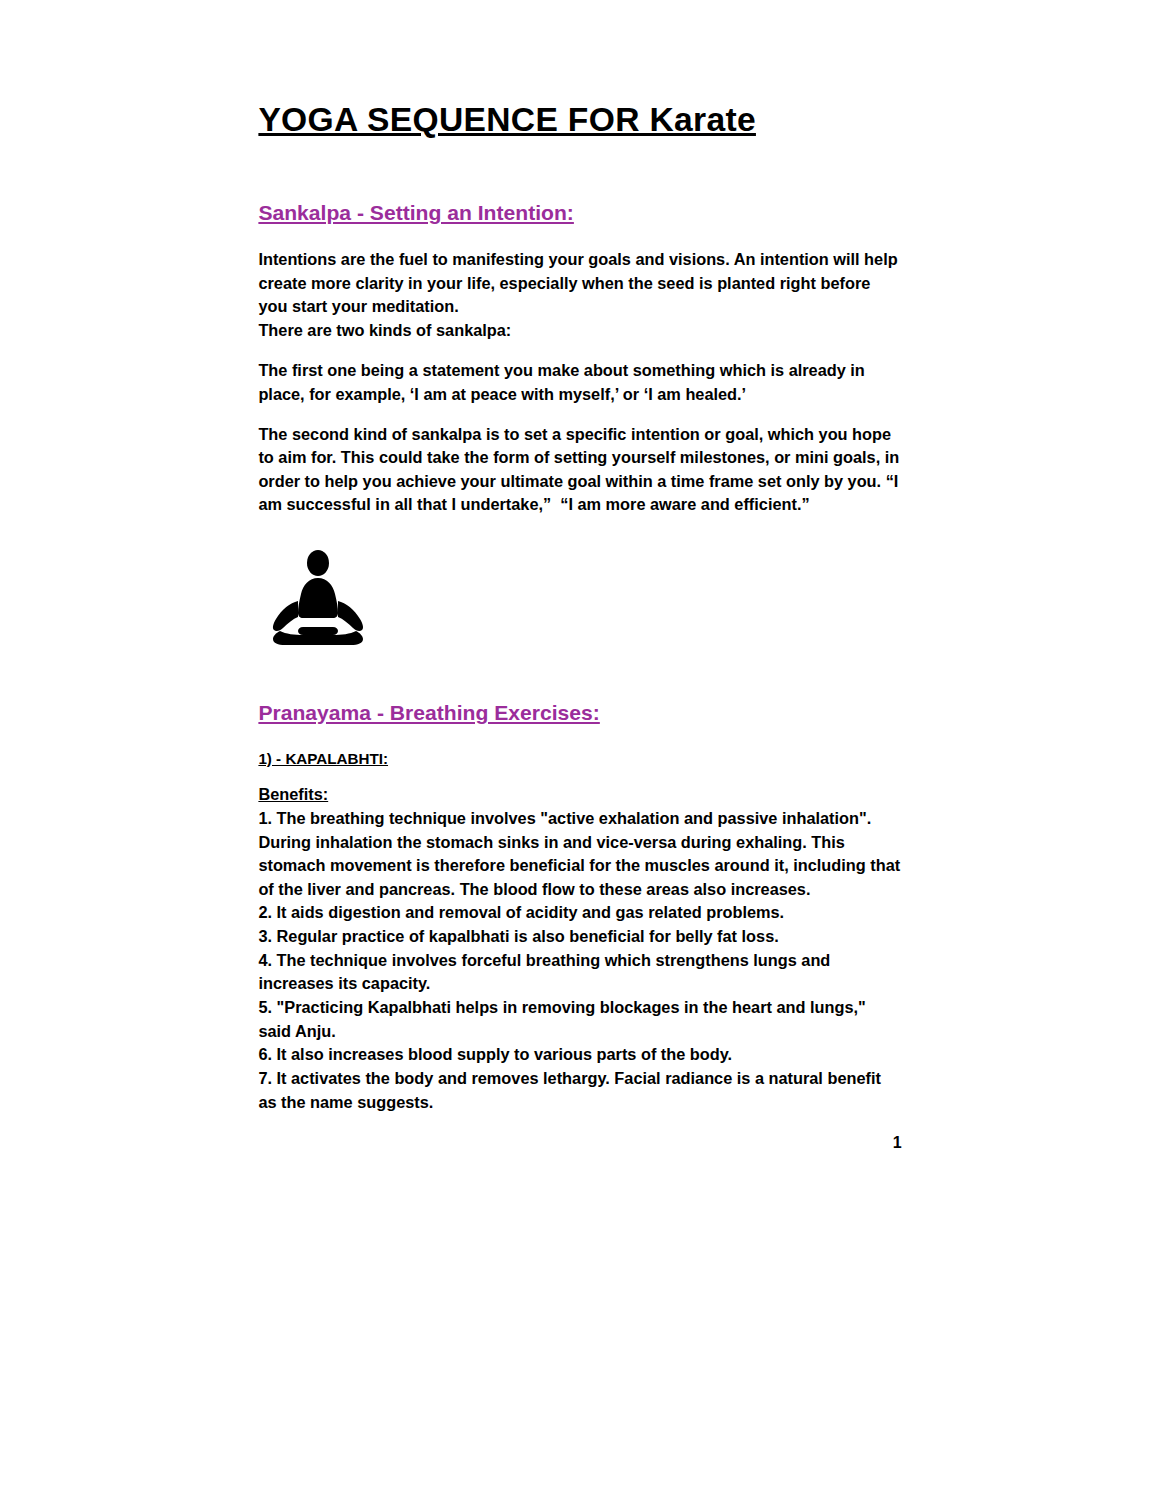YOGA SEQUENCE FOR Karate
Sankalpa - Setting an Intention:
Intentions are the fuel to manifesting your goals and visions. An intention will help create more clarity in your life, especially when the seed is planted right before you start your meditation.
There are two kinds of sankalpa:
The first one being a statement you make about something which is already in place, for example, ‘I am at peace with myself,’ or ‘I am healed.’
The second kind of sankalpa is to set a specific intention or goal, which you hope to aim for. This could take the form of setting yourself milestones, or mini goals, in order to help you achieve your ultimate goal within a time frame set only by you. “I am successful in all that I undertake,” “I am more aware and efficient.”
Pranayama - Breathing Exercises:
1) - KAPALABHTI:
Benefits:
1. The breathing technique involves "active exhalation and passive inhalation". During inhalation the stomach sinks in and vice-versa during exhaling. This stomach movement is therefore beneficial for the muscles around it, including that of the liver and pancreas. The blood flow to these areas also increases.
2. It aids digestion and removal of acidity and gas related problems.
3. Regular practice of kapalbhati is also beneficial for belly fat loss.
4. The technique involves forceful breathing which strengthens lungs and increases its capacity.
5. "Practicing Kapalbhati helps in removing blockages in the heart and lungs," said Anju.
6. It also increases blood supply to various parts of the body.
7. It activates the body and removes lethargy. Facial radiance is a natural benefit as the name suggests.
1